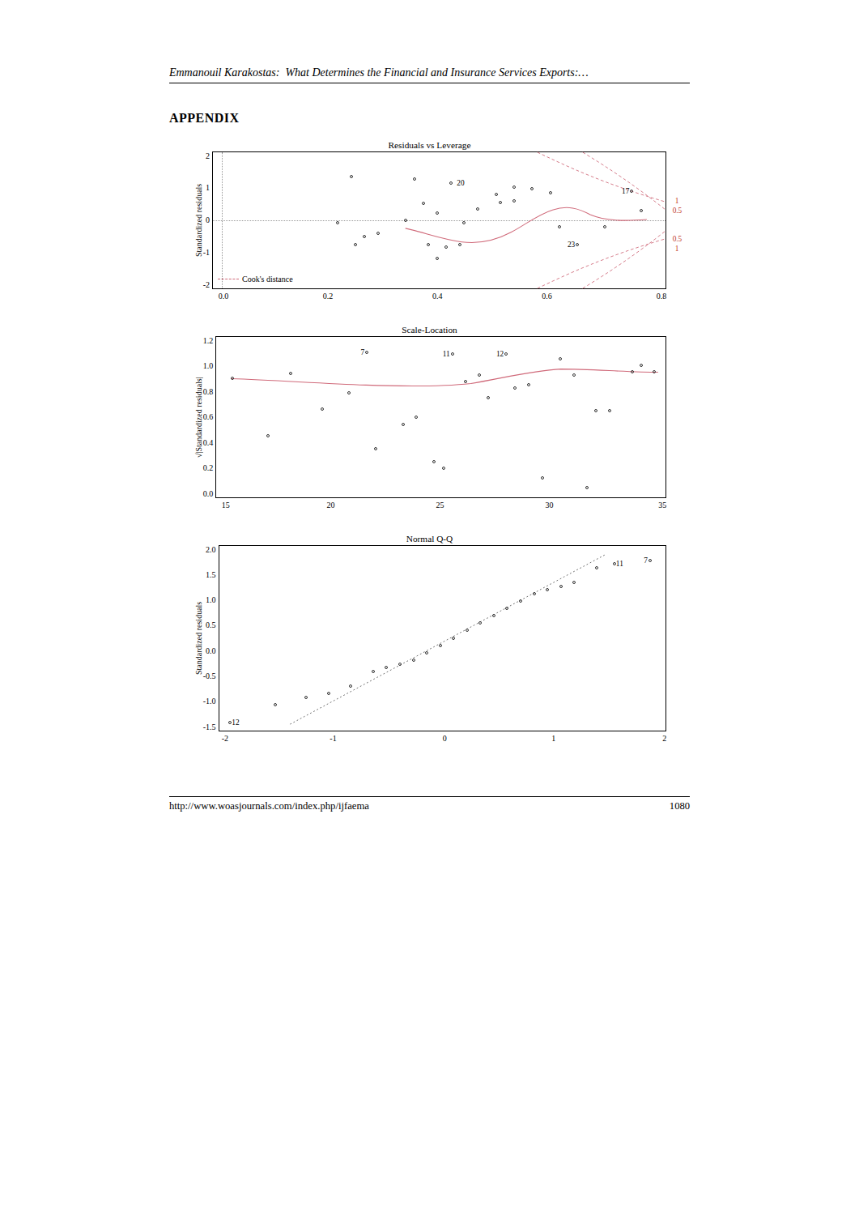Emmanouil Karakostas: What Determines the Financial and Insurance Services Exports:…
APPENDIX
Residuals vs Leverage
Standardized residuals
2 1 0 -1 -2
1
0.5
0.5
1
20
17
23
Cook's distance
0.00.20.40.60.8
Scale-Location
√|Standardized residuals|
1.2 1.0 0.8 0.6 0.4 0.2 0.0
7
11
12
1520253035
Normal Q-Q
Standardized residuals
2.0 1.5 1.0 0.5 0.0 -0.5 -1.0 -1.5
12
11
7
-2-1012
http://www.woasjournals.com/index.php/ijfaema 1080